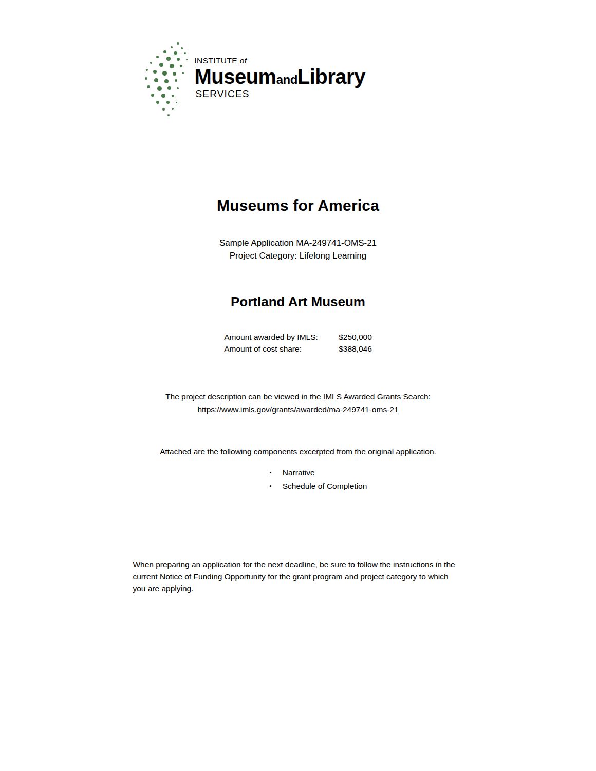INSTITUTE of
Museumand Library
SERVICES
Museums for America
Sample Application MA-249741-OMS-21
Project Category: Lifelong Learning
Portland Art Museum
| Amount awarded by IMLS: | $250,000 |
| Amount of cost share: | $388,046 |
The project description can be viewed in the IMLS Awarded Grants Search:
https://www.imls.gov/grants/awarded/ma-249741-oms-21
Attached are the following components excerpted from the original application.
▪Narrative
▪Schedule of Completion
When preparing an application for the next deadline, be sure to follow the instructions in the current Notice of Funding Opportunity for the grant program and project category to which you are applying.